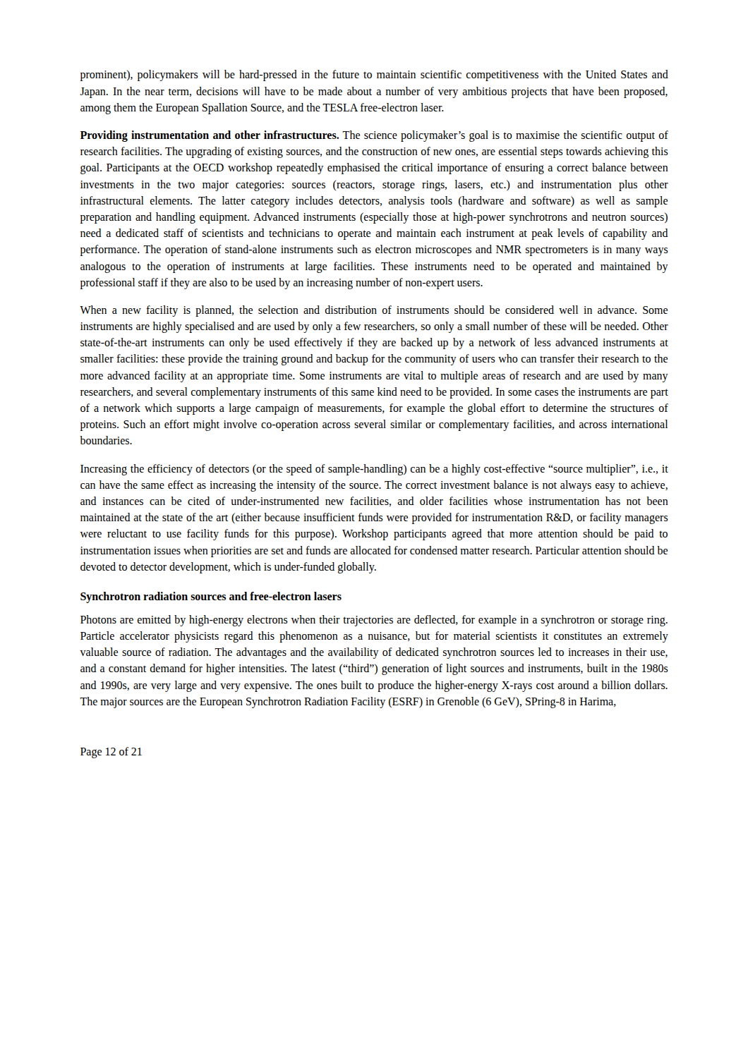prominent), policymakers will be hard-pressed in the future to maintain scientific competitiveness with the United States and Japan. In the near term, decisions will have to be made about a number of very ambitious projects that have been proposed, among them the European Spallation Source, and the TESLA free-electron laser.
Providing instrumentation and other infrastructures. The science policymaker’s goal is to maximise the scientific output of research facilities. The upgrading of existing sources, and the construction of new ones, are essential steps towards achieving this goal. Participants at the OECD workshop repeatedly emphasised the critical importance of ensuring a correct balance between investments in the two major categories: sources (reactors, storage rings, lasers, etc.) and instrumentation plus other infrastructural elements. The latter category includes detectors, analysis tools (hardware and software) as well as sample preparation and handling equipment. Advanced instruments (especially those at high-power synchrotrons and neutron sources) need a dedicated staff of scientists and technicians to operate and maintain each instrument at peak levels of capability and performance. The operation of stand-alone instruments such as electron microscopes and NMR spectrometers is in many ways analogous to the operation of instruments at large facilities. These instruments need to be operated and maintained by professional staff if they are also to be used by an increasing number of non-expert users.
When a new facility is planned, the selection and distribution of instruments should be considered well in advance. Some instruments are highly specialised and are used by only a few researchers, so only a small number of these will be needed. Other state-of-the-art instruments can only be used effectively if they are backed up by a network of less advanced instruments at smaller facilities: these provide the training ground and backup for the community of users who can transfer their research to the more advanced facility at an appropriate time. Some instruments are vital to multiple areas of research and are used by many researchers, and several complementary instruments of this same kind need to be provided. In some cases the instruments are part of a network which supports a large campaign of measurements, for example the global effort to determine the structures of proteins. Such an effort might involve co-operation across several similar or complementary facilities, and across international boundaries.
Increasing the efficiency of detectors (or the speed of sample-handling) can be a highly cost-effective “source multiplier”, i.e., it can have the same effect as increasing the intensity of the source. The correct investment balance is not always easy to achieve, and instances can be cited of under-instrumented new facilities, and older facilities whose instrumentation has not been maintained at the state of the art (either because insufficient funds were provided for instrumentation R&D, or facility managers were reluctant to use facility funds for this purpose). Workshop participants agreed that more attention should be paid to instrumentation issues when priorities are set and funds are allocated for condensed matter research. Particular attention should be devoted to detector development, which is under-funded globally.
Synchrotron radiation sources and free-electron lasers
Photons are emitted by high-energy electrons when their trajectories are deflected, for example in a synchrotron or storage ring. Particle accelerator physicists regard this phenomenon as a nuisance, but for material scientists it constitutes an extremely valuable source of radiation. The advantages and the availability of dedicated synchrotron sources led to increases in their use, and a constant demand for higher intensities. The latest (“third”) generation of light sources and instruments, built in the 1980s and 1990s, are very large and very expensive. The ones built to produce the higher-energy X-rays cost around a billion dollars. The major sources are the European Synchrotron Radiation Facility (ESRF) in Grenoble (6 GeV), SPring-8 in Harima,
Page 12 of 21